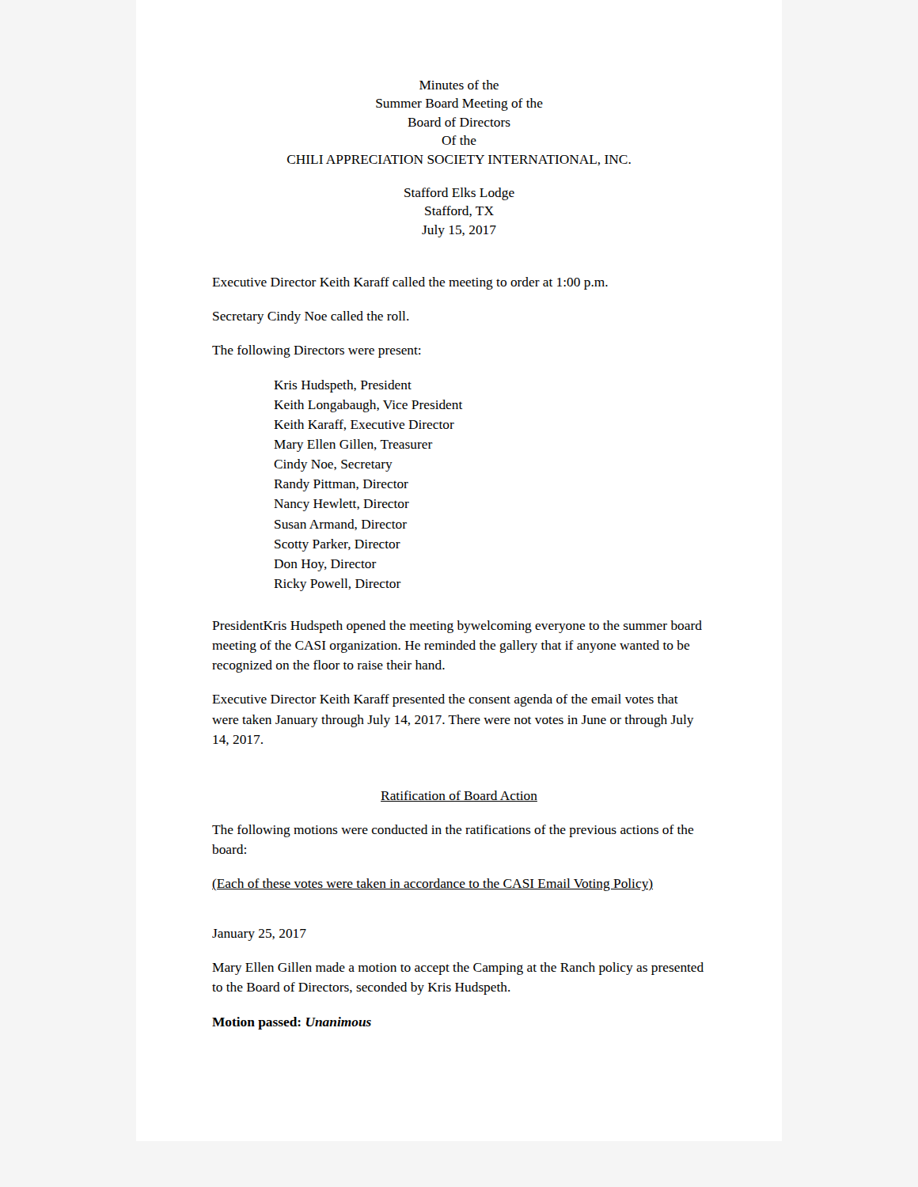Minutes of the
Summer Board Meeting of the
Board of Directors
Of the
CHILI APPRECIATION SOCIETY INTERNATIONAL, INC.
Stafford Elks Lodge
Stafford, TX
July 15, 2017
Executive Director Keith Karaff called the meeting to order at 1:00 p.m.
Secretary Cindy Noe called the roll.
The following Directors were present:
Kris Hudspeth, President
Keith Longabaugh, Vice President
Keith Karaff, Executive Director
Mary Ellen Gillen, Treasurer
Cindy Noe, Secretary
Randy Pittman, Director
Nancy Hewlett, Director
Susan Armand, Director
Scotty Parker, Director
Don Hoy, Director
Ricky Powell, Director
PresidentKris Hudspeth opened the meeting bywelcoming everyone to the summer board meeting of the CASI organization. He reminded the gallery that if anyone wanted to be recognized on the floor to raise their hand.
Executive Director Keith Karaff presented the consent agenda of the email votes that were taken January through July 14, 2017. There were not votes in June or through July 14, 2017.
Ratification of Board Action
The following motions were conducted in the ratifications of the previous actions of the board:
(Each of these votes were taken in accordance to the CASI Email Voting Policy)
January 25, 2017
Mary Ellen Gillen made a motion to accept the Camping at the Ranch policy as presented to the Board of Directors, seconded by Kris Hudspeth.
Motion passed: Unanimous